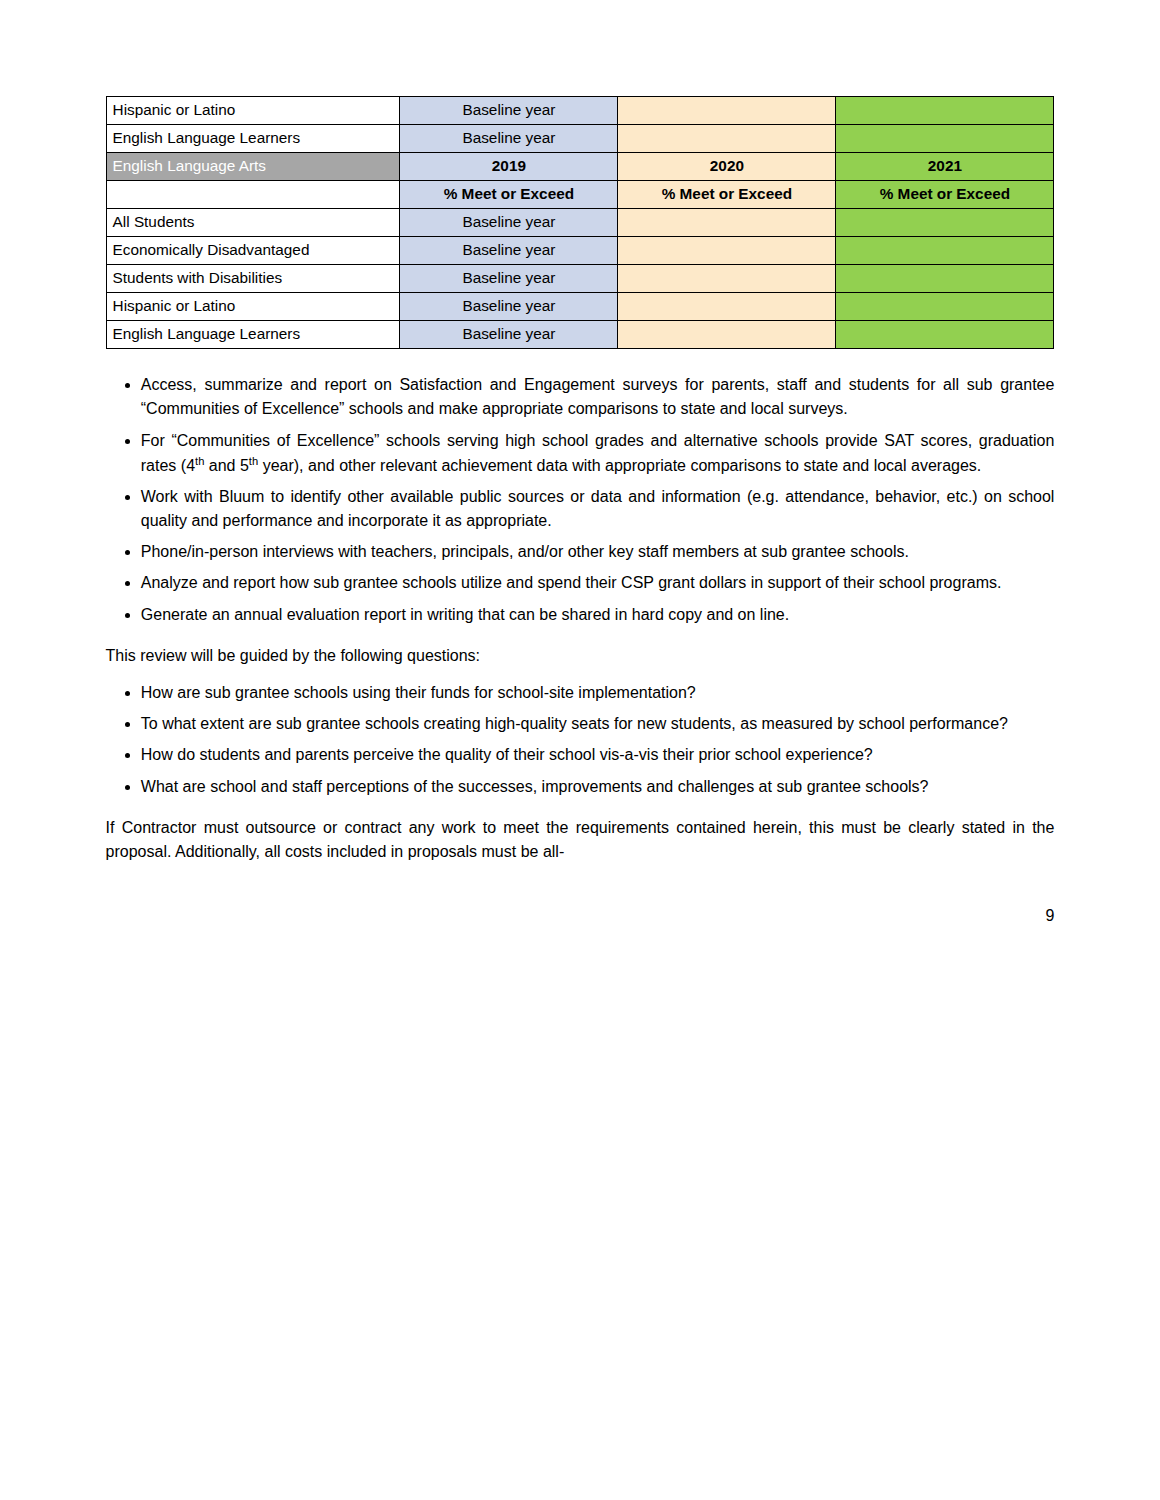| Hispanic or Latino | Baseline year | | |
| English Language Learners | Baseline year | | |
| English Language Arts | 2019 | 2020 | 2021 |
| | % Meet or Exceed | % Meet or Exceed | % Meet or Exceed |
| All Students | Baseline year | | |
| Economically Disadvantaged | Baseline year | | |
| Students with Disabilities | Baseline year | | |
| Hispanic or Latino | Baseline year | | |
| English Language Learners | Baseline year | | |
Access, summarize and report on Satisfaction and Engagement surveys for parents, staff and students for all sub grantee “Communities of Excellence” schools and make appropriate comparisons to state and local surveys.
For “Communities of Excellence” schools serving high school grades and alternative schools provide SAT scores, graduation rates (4th and 5th year), and other relevant achievement data with appropriate comparisons to state and local averages.
Work with Bluum to identify other available public sources or data and information (e.g. attendance, behavior, etc.) on school quality and performance and incorporate it as appropriate.
Phone/in-person interviews with teachers, principals, and/or other key staff members at sub grantee schools.
Analyze and report how sub grantee schools utilize and spend their CSP grant dollars in support of their school programs.
Generate an annual evaluation report in writing that can be shared in hard copy and on line.
This review will be guided by the following questions:
How are sub grantee schools using their funds for school-site implementation?
To what extent are sub grantee schools creating high-quality seats for new students, as measured by school performance?
How do students and parents perceive the quality of their school vis-a-vis their prior school experience?
What are school and staff perceptions of the successes, improvements and challenges at sub grantee schools?
If Contractor must outsource or contract any work to meet the requirements contained herein, this must be clearly stated in the proposal. Additionally, all costs included in proposals must be all-
9